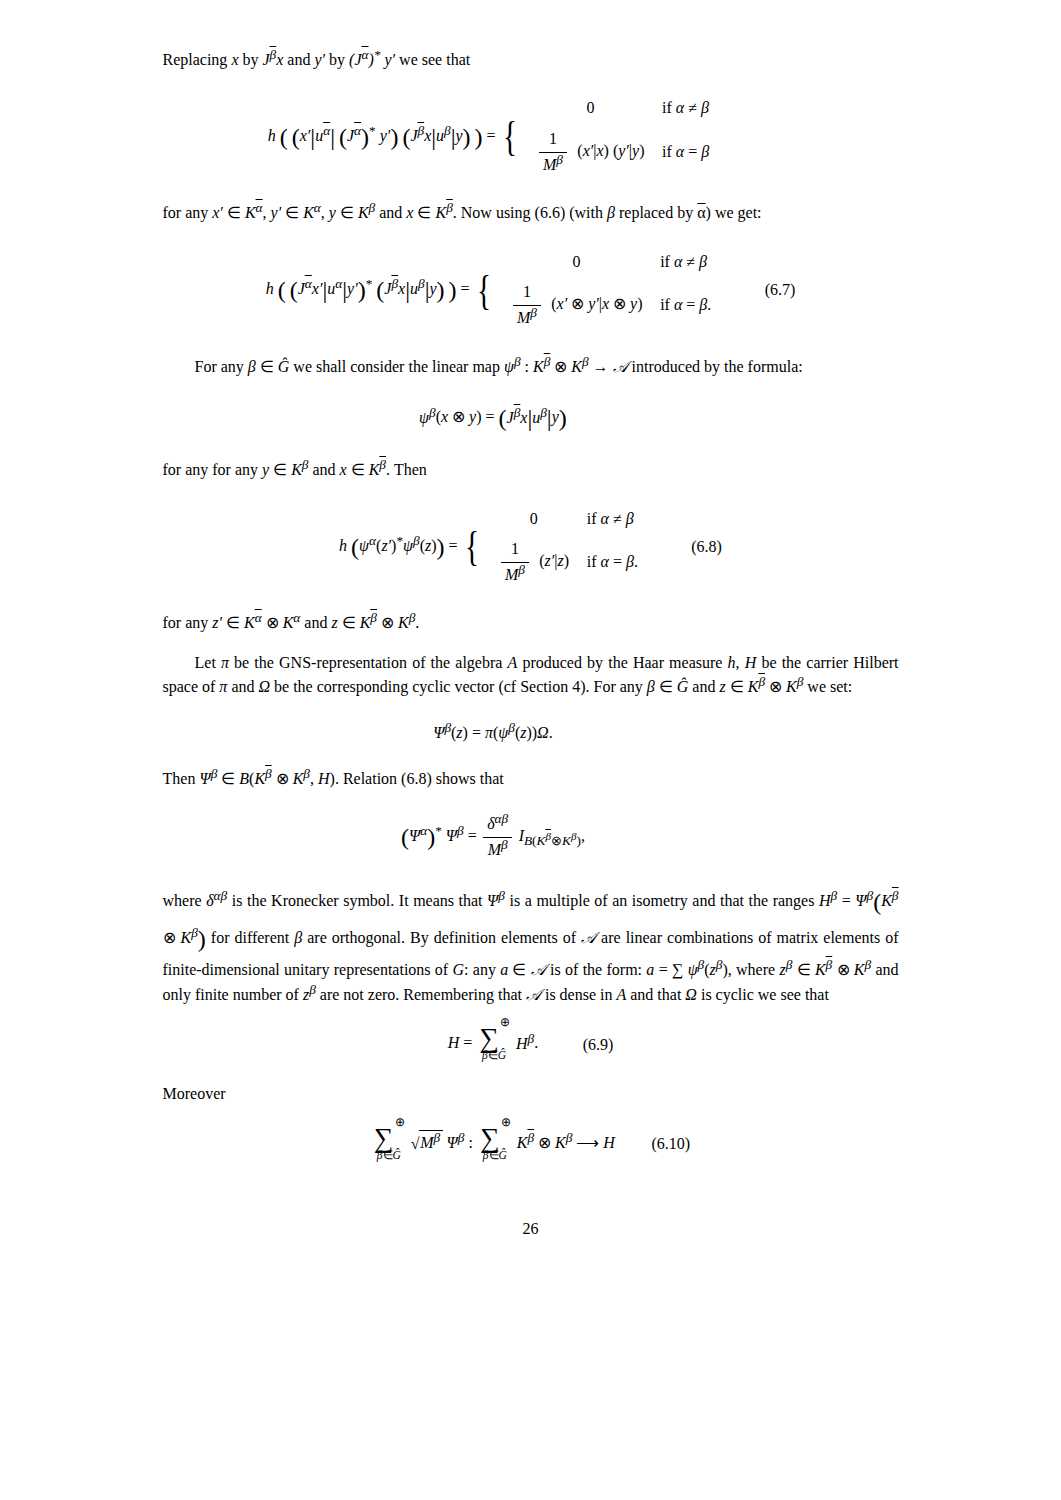Replacing x by Jβx and y′ by (Jα)* y′ we see that
h ( (x′|uα| (Jα)* y′) (Jβx|uβ|y) ) = {
| 0 | if α ≠ β |
| 1 M β ( x′ / x ) ( y′ / y ) | if α = β |
for any x′ ∈ Kα, y′ ∈ Kα, y ∈ Kβ and x ∈ Kβ. Now using (6.6) (with β replaced by α) we get:
h ( (Jαx′|uα|y′)* (Jβx|uβ|y) ) = {
| 0 | if α ≠ β |
| 1 M β ( x′ ⊗ y′ / x ⊗ y ) | if α = β . |
(6.7)
For any β ∈ Ĝ we shall consider the linear map ψβ : Kβ ⊗ Kβ → 𝒜 introduced by the formula:
ψβ(x ⊗ y) = (Jβx|uβ|y)
for any for any y ∈ Kβ and x ∈ Kβ. Then
h (ψα(z′)*ψβ(z)) = {
| 0 | if α ≠ β |
| 1 M β ( z′ / z ) | if α = β . |
(6.8)
for any z′ ∈ Kα ⊗ Kα and z ∈ Kβ ⊗ Kβ.
Let π be the GNS-representation of the algebra A produced by the Haar measure h, H be the carrier Hilbert space of π and Ω be the corresponding cyclic vector (cf Section 4). For any β ∈ Ĝ and z ∈ Kβ ⊗ Kβ we set:
Ψβ(z) = π(ψβ(z))Ω.
Then Ψβ ∈ B(Kβ ⊗ Kβ, H). Relation (6.8) shows that
(Ψα)* Ψβ = δαβ Mβ IB(Kβ⊗Kβ),
where δαβ is the Kronecker symbol. It means that Ψβ is a multiple of an isometry and that the ranges Hβ = Ψβ(Kβ ⊗ Kβ) for different β are orthogonal. By definition elements of 𝒜 are linear combinations of matrix elements of finite-dimensional unitary representations of G: any a ∈ 𝒜 is of the form: a = ∑ ψβ(zβ), where zβ ∈ Kβ ⊗ Kβ and only finite number of zβ are not zero. Remembering that 𝒜 is dense in A and that Ω is cyclic we see that
H = ∑⊕β∈Ĝ Hβ.
(6.9)
Moreover
∑⊕β∈Ĝ √Mβ Ψβ : ∑⊕β∈Ĝ Kβ ⊗ Kβ ⟶ H
(6.10)
26